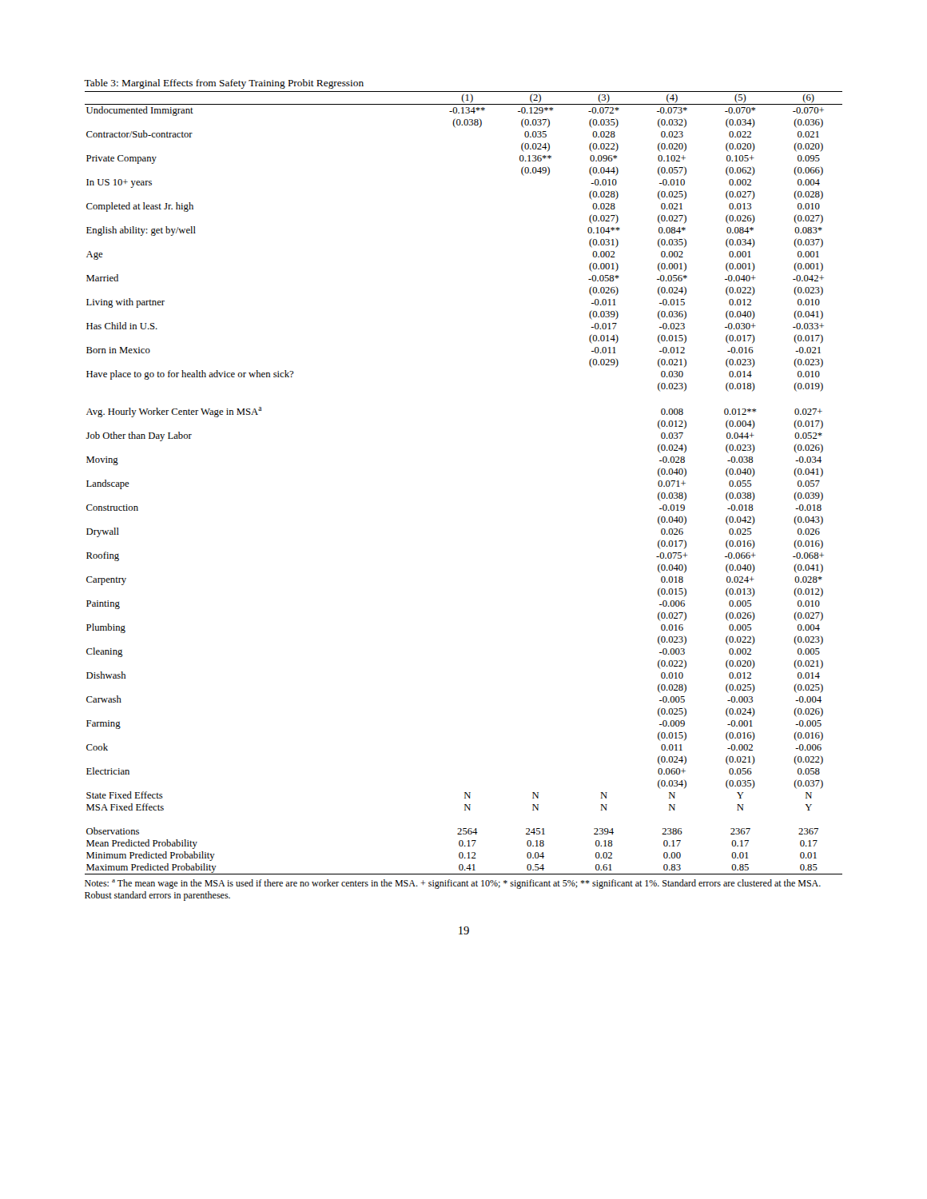Table 3: Marginal Effects from Safety Training Probit Regression
| | (1) | (2) | (3) | (4) | (5) | (6) |
| --- | --- | --- | --- | --- | --- | --- |
| Undocumented Immigrant | -0.134** | -0.129** | -0.072* | -0.073* | -0.070* | -0.070+ |
| | (0.038) | (0.037) | (0.035) | (0.032) | (0.034) | (0.036) |
| Contractor/Sub-contractor | | 0.035 | 0.028 | 0.023 | 0.022 | 0.021 |
| | | (0.024) | (0.022) | (0.020) | (0.020) | (0.020) |
| Private Company | | 0.136** | 0.096* | 0.102+ | 0.105+ | 0.095 |
| | | (0.049) | (0.044) | (0.057) | (0.062) | (0.066) |
| In US 10+ years | | | -0.010 | -0.010 | 0.002 | 0.004 |
| | | | (0.028) | (0.025) | (0.027) | (0.028) |
| Completed at least Jr. high | | | 0.028 | 0.021 | 0.013 | 0.010 |
| | | | (0.027) | (0.027) | (0.026) | (0.027) |
| English ability: get by/well | | | 0.104** | 0.084* | 0.084* | 0.083* |
| | | | (0.031) | (0.035) | (0.034) | (0.037) |
| Age | | | 0.002 | 0.002 | 0.001 | 0.001 |
| | | | (0.001) | (0.001) | (0.001) | (0.001) |
| Married | | | -0.058* | -0.056* | -0.040+ | -0.042+ |
| | | | (0.026) | (0.024) | (0.022) | (0.023) |
| Living with partner | | | -0.011 | -0.015 | 0.012 | 0.010 |
| | | | (0.039) | (0.036) | (0.040) | (0.041) |
| Has Child in U.S. | | | -0.017 | -0.023 | -0.030+ | -0.033+ |
| | | | (0.014) | (0.015) | (0.017) | (0.017) |
| Born in Mexico | | | -0.011 | -0.012 | -0.016 | -0.021 |
| | | | (0.029) | (0.021) | (0.023) | (0.023) |
| Have place to go to for health advice or when sick? | | | | 0.030 | 0.014 | 0.010 |
| | | | | (0.023) | (0.018) | (0.019) |
| Avg. Hourly Worker Center Wage in MSA a | | | | 0.008 | 0.012** | 0.027+ |
| | | | | (0.012) | (0.004) | (0.017) |
| Job Other than Day Labor | | | | 0.037 | 0.044+ | 0.052* |
| | | | | (0.024) | (0.023) | (0.026) |
| Moving | | | | -0.028 | -0.038 | -0.034 |
| | | | | (0.040) | (0.040) | (0.041) |
| Landscape | | | | 0.071+ | 0.055 | 0.057 |
| | | | | (0.038) | (0.038) | (0.039) |
| Construction | | | | -0.019 | -0.018 | -0.018 |
| | | | | (0.040) | (0.042) | (0.043) |
| Drywall | | | | 0.026 | 0.025 | 0.026 |
| | | | | (0.017) | (0.016) | (0.016) |
| Roofing | | | | -0.075+ | -0.066+ | -0.068+ |
| | | | | (0.040) | (0.040) | (0.041) |
| Carpentry | | | | 0.018 | 0.024+ | 0.028* |
| | | | | (0.015) | (0.013) | (0.012) |
| Painting | | | | -0.006 | 0.005 | 0.010 |
| | | | | (0.027) | (0.026) | (0.027) |
| Plumbing | | | | 0.016 | 0.005 | 0.004 |
| | | | | (0.023) | (0.022) | (0.023) |
| Cleaning | | | | -0.003 | 0.002 | 0.005 |
| | | | | (0.022) | (0.020) | (0.021) |
| Dishwash | | | | 0.010 | 0.012 | 0.014 |
| | | | | (0.028) | (0.025) | (0.025) |
| Carwash | | | | -0.005 | -0.003 | -0.004 |
| | | | | (0.025) | (0.024) | (0.026) |
| Farming | | | | -0.009 | -0.001 | -0.005 |
| | | | | (0.015) | (0.016) | (0.016) |
| Cook | | | | 0.011 | -0.002 | -0.006 |
| | | | | (0.024) | (0.021) | (0.022) |
| Electrician | | | | 0.060+ | 0.056 | 0.058 |
| | | | | (0.034) | (0.035) | (0.037) |
| State Fixed Effects | N | N | N | N | Y | N |
| MSA Fixed Effects | N | N | N | N | N | Y |
| Observations | 2564 | 2451 | 2394 | 2386 | 2367 | 2367 |
| Mean Predicted Probability | 0.17 | 0.18 | 0.18 | 0.17 | 0.17 | 0.17 |
| Minimum Predicted Probability | 0.12 | 0.04 | 0.02 | 0.00 | 0.01 | 0.01 |
| Maximum Predicted Probability | 0.41 | 0.54 | 0.61 | 0.83 | 0.85 | 0.85 |
Notes: a The mean wage in the MSA is used if there are no worker centers in the MSA. + significant at 10%; * significant at 5%; ** significant at 1%. Standard errors are clustered at the MSA. Robust standard errors in parentheses.
19